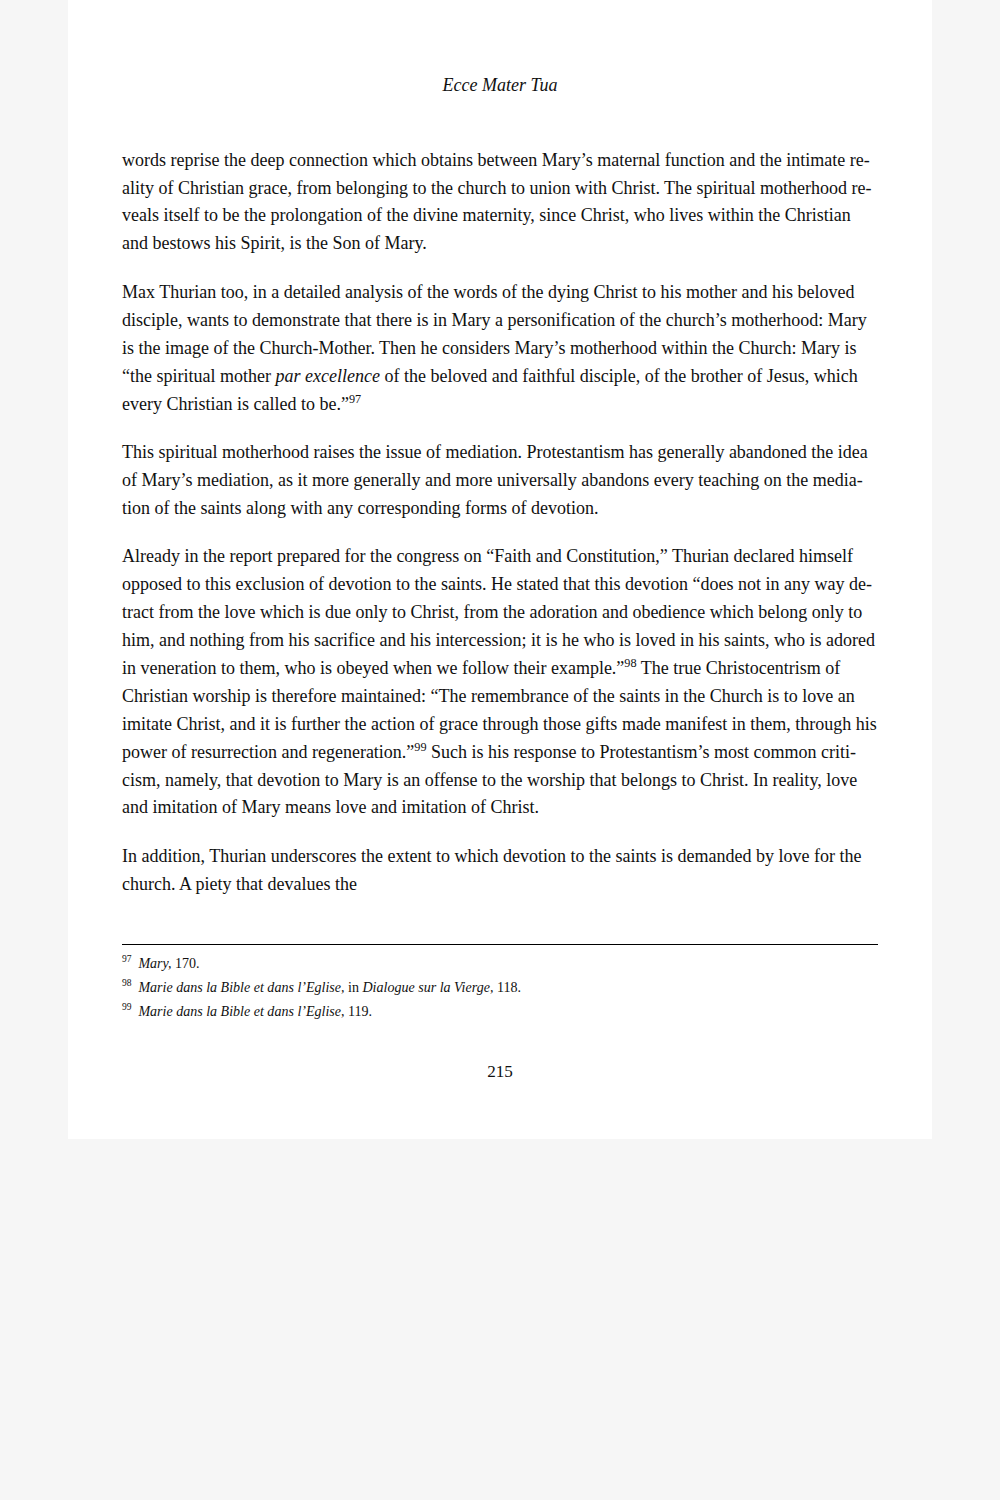Ecce Mater Tua
words reprise the deep connection which obtains between Mary’s maternal function and the intimate reality of Christian grace, from belonging to the church to union with Christ. The spiritual motherhood reveals itself to be the prolongation of the divine maternity, since Christ, who lives within the Christian and bestows his Spirit, is the Son of Mary.
Max Thurian too, in a detailed analysis of the words of the dying Christ to his mother and his beloved disciple, wants to demonstrate that there is in Mary a personification of the church’s motherhood: Mary is the image of the Church-Mother. Then he considers Mary’s motherhood within the Church: Mary is “the spiritual mother par excellence of the beloved and faithful disciple, of the brother of Jesus, which every Christian is called to be.”97
This spiritual motherhood raises the issue of mediation. Protestantism has generally abandoned the idea of Mary’s mediation, as it more generally and more universally abandons every teaching on the mediation of the saints along with any corresponding forms of devotion.
Already in the report prepared for the congress on “Faith and Constitution,” Thurian declared himself opposed to this exclusion of devotion to the saints. He stated that this devotion “does not in any way detract from the love which is due only to Christ, from the adoration and obedience which belong only to him, and nothing from his sacrifice and his intercession; it is he who is loved in his saints, who is adored in veneration to them, who is obeyed when we follow their example.”98 The true Christocentrism of Christian worship is therefore maintained: “The remembrance of the saints in the Church is to love an imitate Christ, and it is further the action of grace through those gifts made manifest in them, through his power of resurrection and regeneration.”99 Such is his response to Protestantism’s most common criticism, namely, that devotion to Mary is an offense to the worship that belongs to Christ. In reality, love and imitation of Mary means love and imitation of Christ.
In addition, Thurian underscores the extent to which devotion to the saints is demanded by love for the church. A piety that devalues the
97 Mary, 170.
98 Marie dans la Bible et dans l’Eglise, in Dialogue sur la Vierge, 118.
99 Marie dans la Bible et dans l’Eglise, 119.
215